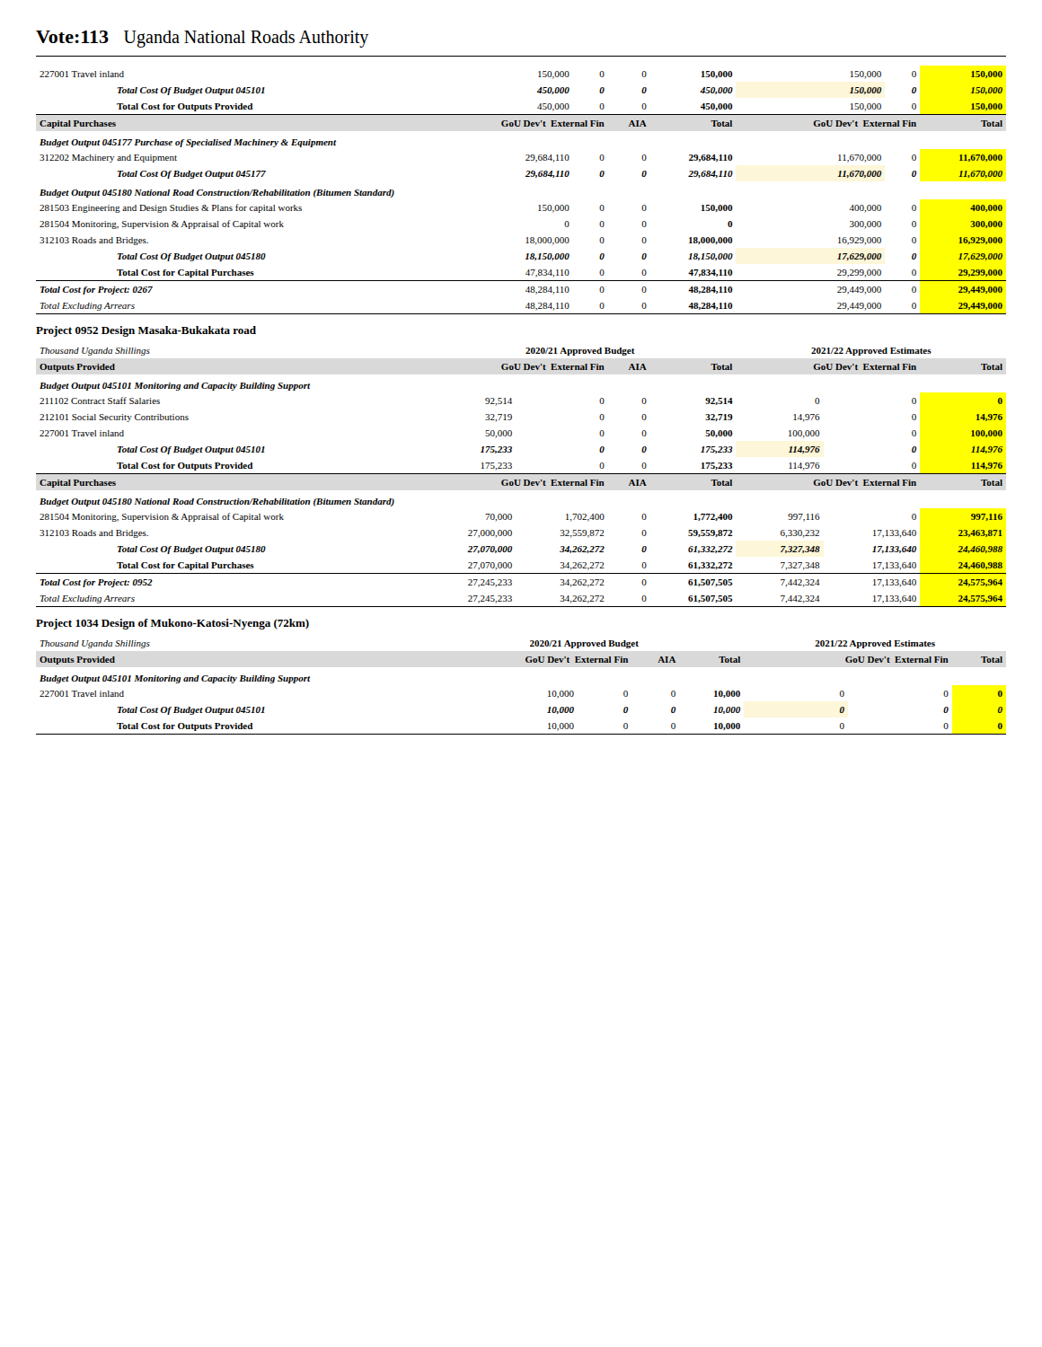Vote:113 Uganda National Roads Authority
| 227001 Travel inland | 150,000 | 0 | 0 | 150,000 | 150,000 | 0 | 150,000 |
| Total Cost Of Budget Output 045101 | 450,000 | 0 | 0 | 450,000 | 150,000 | 0 | 150,000 |
| Total Cost for Outputs Provided | 450,000 | 0 | 0 | 450,000 | 150,000 | 0 | 150,000 |
| Capital Purchases | GoU Dev't External Fin | AIA | Total | GoU Dev't External Fin | Total |
| Budget Output 045177 Purchase of Specialised Machinery & Equipment |
| 312202 Machinery and Equipment | 29,684,110 | 0 | 0 | 29,684,110 | 11,670,000 | 0 | 11,670,000 |
| Total Cost Of Budget Output 045177 | 29,684,110 | 0 | 0 | 29,684,110 | 11,670,000 | 0 | 11,670,000 |
| Budget Output 045180 National Road Construction/Rehabilitation (Bitumen Standard) |
| 281503 Engineering and Design Studies & Plans for capital works | 150,000 | 0 | 0 | 150,000 | 400,000 | 0 | 400,000 |
| 281504 Monitoring, Supervision & Appraisal of Capital work | 0 | 0 | 0 | 0 | 300,000 | 0 | 300,000 |
| 312103 Roads and Bridges. | 18,000,000 | 0 | 0 | 18,000,000 | 16,929,000 | 0 | 16,929,000 |
| Total Cost Of Budget Output 045180 | 18,150,000 | 0 | 0 | 18,150,000 | 17,629,000 | 0 | 17,629,000 |
| Total Cost for Capital Purchases | 47,834,110 | 0 | 0 | 47,834,110 | 29,299,000 | 0 | 29,299,000 |
| Total Cost for Project: 0267 | 48,284,110 | 0 | 0 | 48,284,110 | 29,449,000 | 0 | 29,449,000 |
| Total Excluding Arrears | 48,284,110 | 0 | 0 | 48,284,110 | 29,449,000 | 0 | 29,449,000 |
Project 0952 Design Masaka-Bukakata road
| Thousand Uganda Shillings | 2020/21 Approved Budget | 2021/22 Approved Estimates |
| Outputs Provided | GoU Dev't External Fin | AIA | Total | GoU Dev't External Fin | Total |
| Budget Output 045101 Monitoring and Capacity Building Support |
| 211102 Contract Staff Salaries | 92,514 | 0 | 0 | 92,514 | 0 | 0 | 0 |
| 212101 Social Security Contributions | 32,719 | 0 | 0 | 32,719 | 14,976 | 0 | 14,976 |
| 227001 Travel inland | 50,000 | 0 | 0 | 50,000 | 100,000 | 0 | 100,000 |
| Total Cost Of Budget Output 045101 | 175,233 | 0 | 0 | 175,233 | 114,976 | 0 | 114,976 |
| Total Cost for Outputs Provided | 175,233 | 0 | 0 | 175,233 | 114,976 | 0 | 114,976 |
| Capital Purchases | GoU Dev't External Fin | AIA | Total | GoU Dev't External Fin | Total |
| Budget Output 045180 National Road Construction/Rehabilitation (Bitumen Standard) |
| 281504 Monitoring, Supervision & Appraisal of Capital work | 70,000 | 1,702,400 | 0 | 1,772,400 | 997,116 | 0 | 997,116 |
| 312103 Roads and Bridges. | 27,000,000 | 32,559,872 | 0 | 59,559,872 | 6,330,232 | 17,133,640 | 23,463,871 |
| Total Cost Of Budget Output 045180 | 27,070,000 | 34,262,272 | 0 | 61,332,272 | 7,327,348 | 17,133,640 | 24,460,988 |
| Total Cost for Capital Purchases | 27,070,000 | 34,262,272 | 0 | 61,332,272 | 7,327,348 | 17,133,640 | 24,460,988 |
| Total Cost for Project: 0952 | 27,245,233 | 34,262,272 | 0 | 61,507,505 | 7,442,324 | 17,133,640 | 24,575,964 |
| Total Excluding Arrears | 27,245,233 | 34,262,272 | 0 | 61,507,505 | 7,442,324 | 17,133,640 | 24,575,964 |
Project 1034 Design of Mukono-Katosi-Nyenga (72km)
| Thousand Uganda Shillings | 2020/21 Approved Budget | 2021/22 Approved Estimates |
| Outputs Provided | GoU Dev't External Fin | AIA | Total | GoU Dev't External Fin | Total |
| Budget Output 045101 Monitoring and Capacity Building Support |
| 227001 Travel inland | 10,000 | 0 | 0 | 10,000 | 0 | 0 | 0 |
| Total Cost Of Budget Output 045101 | 10,000 | 0 | 0 | 10,000 | 0 | 0 | 0 |
| Total Cost for Outputs Provided | 10,000 | 0 | 0 | 10,000 | 0 | 0 | 0 |